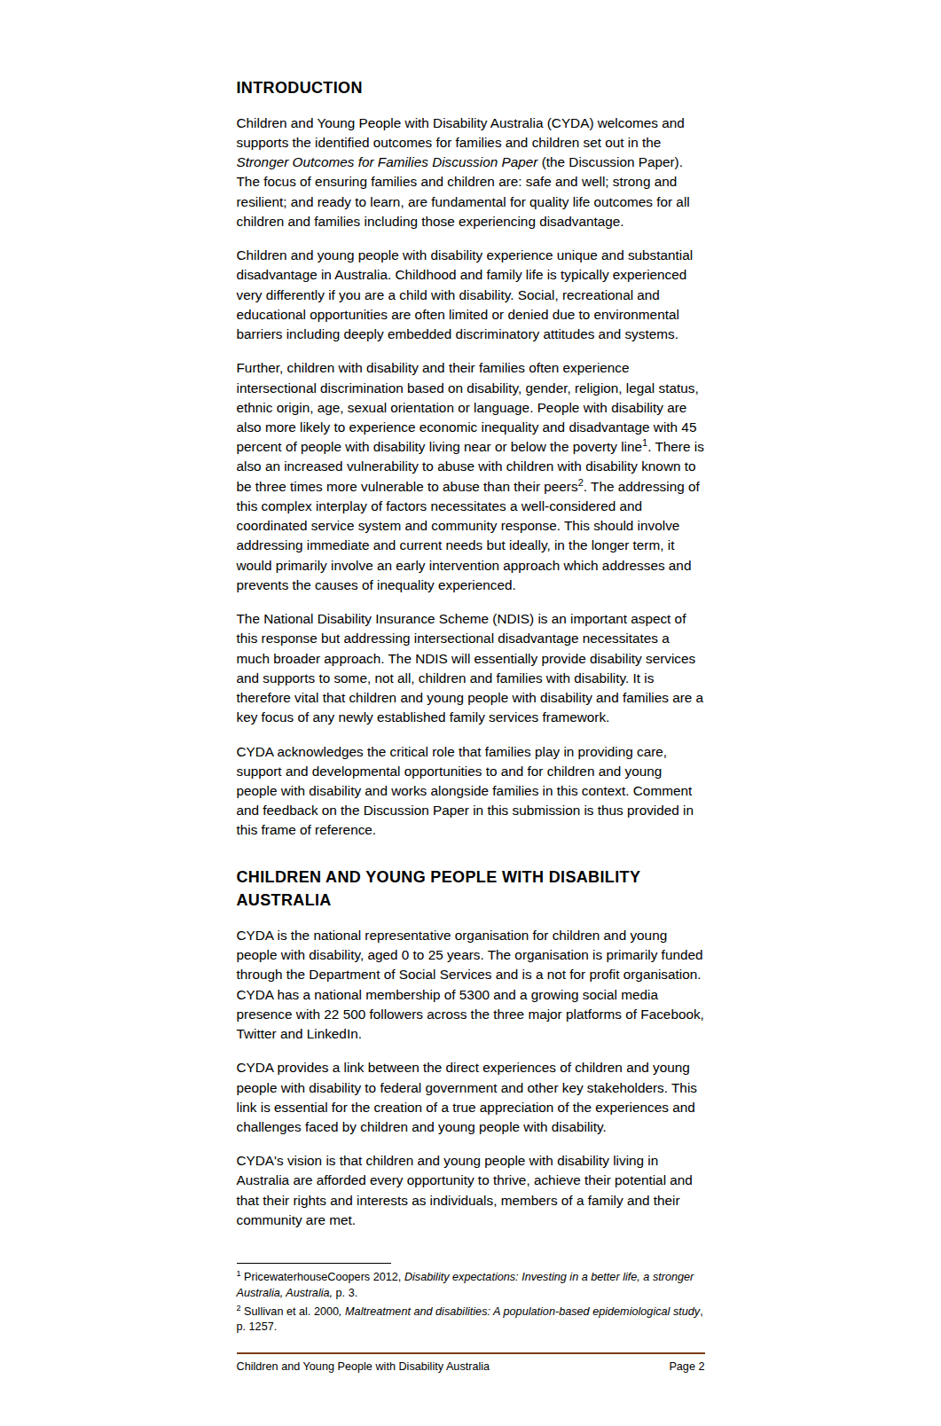INTRODUCTION
Children and Young People with Disability Australia (CYDA) welcomes and supports the identified outcomes for families and children set out in the Stronger Outcomes for Families Discussion Paper (the Discussion Paper). The focus of ensuring families and children are: safe and well; strong and resilient; and ready to learn, are fundamental for quality life outcomes for all children and families including those experiencing disadvantage.
Children and young people with disability experience unique and substantial disadvantage in Australia. Childhood and family life is typically experienced very differently if you are a child with disability. Social, recreational and educational opportunities are often limited or denied due to environmental barriers including deeply embedded discriminatory attitudes and systems.
Further, children with disability and their families often experience intersectional discrimination based on disability, gender, religion, legal status, ethnic origin, age, sexual orientation or language. People with disability are also more likely to experience economic inequality and disadvantage with 45 percent of people with disability living near or below the poverty line1. There is also an increased vulnerability to abuse with children with disability known to be three times more vulnerable to abuse than their peers2. The addressing of this complex interplay of factors necessitates a well-considered and coordinated service system and community response. This should involve addressing immediate and current needs but ideally, in the longer term, it would primarily involve an early intervention approach which addresses and prevents the causes of inequality experienced.
The National Disability Insurance Scheme (NDIS) is an important aspect of this response but addressing intersectional disadvantage necessitates a much broader approach. The NDIS will essentially provide disability services and supports to some, not all, children and families with disability. It is therefore vital that children and young people with disability and families are a key focus of any newly established family services framework.
CYDA acknowledges the critical role that families play in providing care, support and developmental opportunities to and for children and young people with disability and works alongside families in this context. Comment and feedback on the Discussion Paper in this submission is thus provided in this frame of reference.
CHILDREN AND YOUNG PEOPLE WITH DISABILITY AUSTRALIA
CYDA is the national representative organisation for children and young people with disability, aged 0 to 25 years. The organisation is primarily funded through the Department of Social Services and is a not for profit organisation. CYDA has a national membership of 5300 and a growing social media presence with 22 500 followers across the three major platforms of Facebook, Twitter and LinkedIn.
CYDA provides a link between the direct experiences of children and young people with disability to federal government and other key stakeholders. This link is essential for the creation of a true appreciation of the experiences and challenges faced by children and young people with disability.
CYDA's vision is that children and young people with disability living in Australia are afforded every opportunity to thrive, achieve their potential and that their rights and interests as individuals, members of a family and their community are met.
1 PricewaterhouseCoopers 2012, Disability expectations: Investing in a better life, a stronger Australia, Australia, p. 3.
2 Sullivan et al. 2000, Maltreatment and disabilities: A population-based epidemiological study, p. 1257.
Children and Young People with Disability Australia Page 2